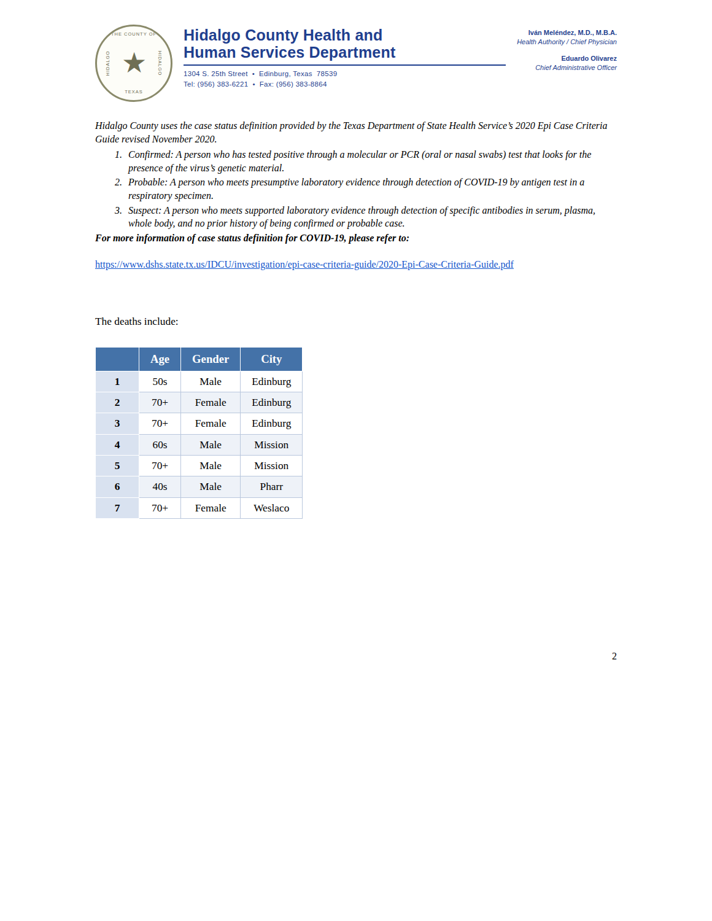The County of Texas Hidalgo Hidalgo
★
Hidalgo County Health and
Human Services Department
1304 S. 25th Street • Edinburg, Texas 78539
Tel: (956) 383-6221 • Fax: (956) 383-8864
Iván Meléndez, M.D., M.B.A.
Health Authority / Chief Physician
Eduardo Olivarez
Chief Administrative Officer
Hidalgo County uses the case status definition provided by the Texas Department of State Health Service’s 2020 Epi Case Criteria Guide revised November 2020.
Confirmed: A person who has tested positive through a molecular or PCR (oral or nasal swabs) test that looks for the presence of the virus’s genetic material.
Probable: A person who meets presumptive laboratory evidence through detection of COVID-19 by antigen test in a respiratory specimen.
Suspect: A person who meets supported laboratory evidence through detection of specific antibodies in serum, plasma, whole body, and no prior history of being confirmed or probable case.
For more information of case status definition for COVID-19, please refer to:
https://www.dshs.state.tx.us/IDCU/investigation/epi-case-criteria-guide/2020-Epi-Case-Criteria-Guide.pdf
The deaths include:
| | Age | Gender | City |
| --- | --- | --- | --- |
| 1 | 50s | Male | Edinburg |
| 2 | 70+ | Female | Edinburg |
| 3 | 70+ | Female | Edinburg |
| 4 | 60s | Male | Mission |
| 5 | 70+ | Male | Mission |
| 6 | 40s | Male | Pharr |
| 7 | 70+ | Female | Weslaco |
2